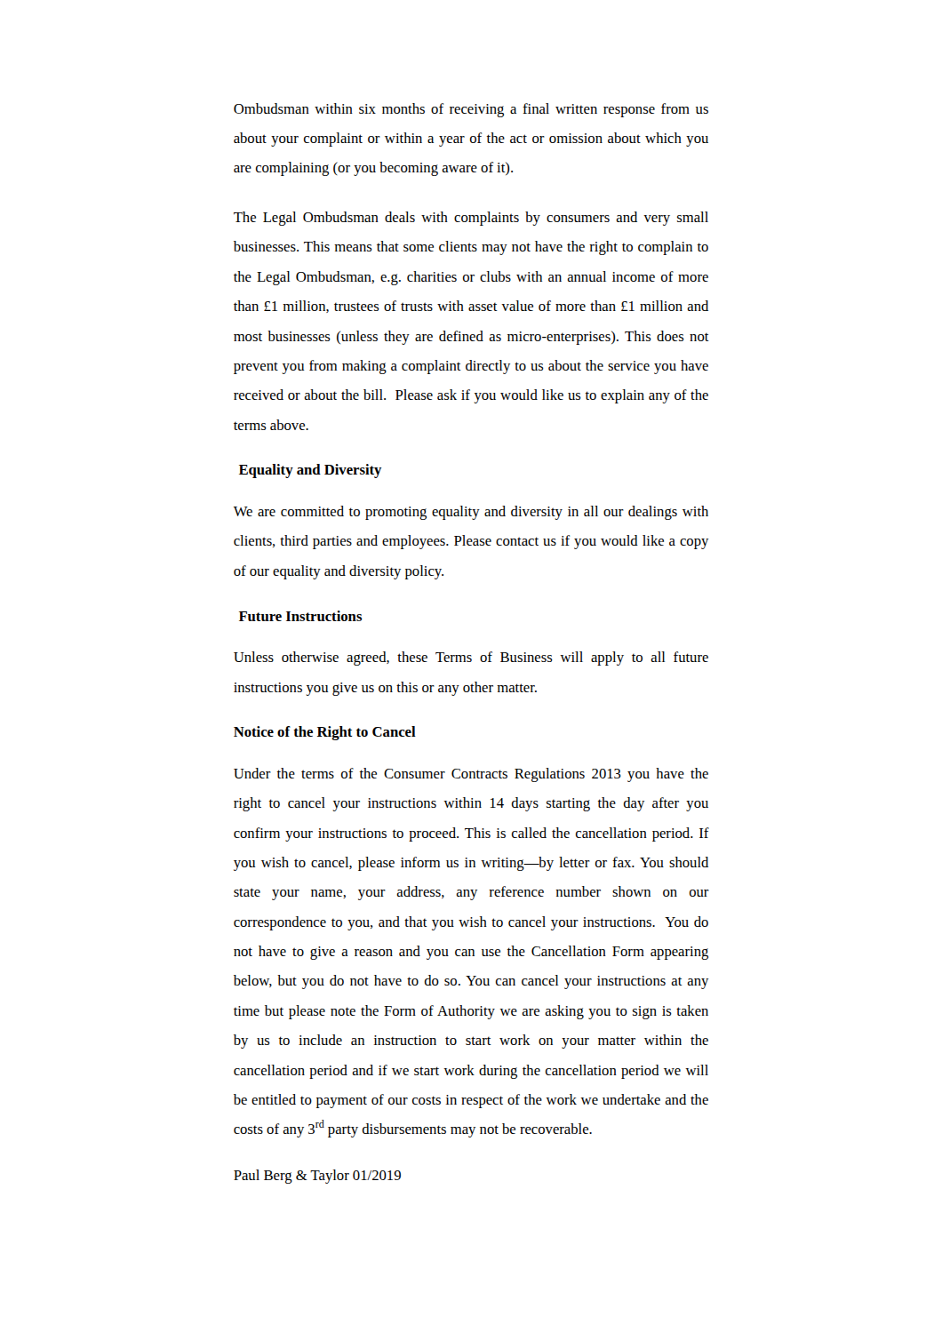Ombudsman within six months of receiving a final written response from us about your complaint or within a year of the act or omission about which you are complaining (or you becoming aware of it).
The Legal Ombudsman deals with complaints by consumers and very small businesses. This means that some clients may not have the right to complain to the Legal Ombudsman, e.g. charities or clubs with an annual income of more than £1 million, trustees of trusts with asset value of more than £1 million and most businesses (unless they are defined as micro-enterprises). This does not prevent you from making a complaint directly to us about the service you have received or about the bill. Please ask if you would like us to explain any of the terms above.
Equality and Diversity
We are committed to promoting equality and diversity in all our dealings with clients, third parties and employees. Please contact us if you would like a copy of our equality and diversity policy.
Future Instructions
Unless otherwise agreed, these Terms of Business will apply to all future instructions you give us on this or any other matter.
Notice of the Right to Cancel
Under the terms of the Consumer Contracts Regulations 2013 you have the right to cancel your instructions within 14 days starting the day after you confirm your instructions to proceed. This is called the cancellation period. If you wish to cancel, please inform us in writing—by letter or fax. You should state your name, your address, any reference number shown on our correspondence to you, and that you wish to cancel your instructions. You do not have to give a reason and you can use the Cancellation Form appearing below, but you do not have to do so. You can cancel your instructions at any time but please note the Form of Authority we are asking you to sign is taken by us to include an instruction to start work on your matter within the cancellation period and if we start work during the cancellation period we will be entitled to payment of our costs in respect of the work we undertake and the costs of any 3rd party disbursements may not be recoverable.
Paul Berg & Taylor 01/2019